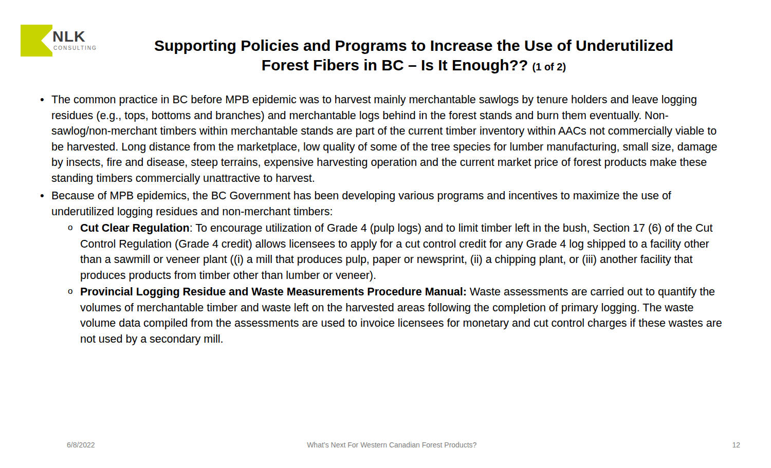NLK
CONSULTING
Supporting Policies and Programs to Increase the Use of Underutilized
Forest Fibers in BC – Is It Enough?? (1 of 2)
The common practice in BC before MPB epidemic was to harvest mainly merchantable sawlogs by tenure holders and leave logging residues (e.g., tops, bottoms and branches) and merchantable logs behind in the forest stands and burn them eventually. Non-sawlog/non-merchant timbers within merchantable stands are part of the current timber inventory within AACs not commercially viable to be harvested. Long distance from the marketplace, low quality of some of the tree species for lumber manufacturing, small size, damage by insects, fire and disease, steep terrains, expensive harvesting operation and the current market price of forest products make these standing timbers commercially unattractive to harvest.
Because of MPB epidemics, the BC Government has been developing various programs and incentives to maximize the use of underutilized logging residues and non-merchant timbers:
Cut Clear Regulation: To encourage utilization of Grade 4 (pulp logs) and to limit timber left in the bush, Section 17 (6) of the Cut Control Regulation (Grade 4 credit) allows licensees to apply for a cut control credit for any Grade 4 log shipped to a facility other than a sawmill or veneer plant ((i) a mill that produces pulp, paper or newsprint, (ii) a chipping plant, or (iii) another facility that produces products from timber other than lumber or veneer).
Provincial Logging Residue and Waste Measurements Procedure Manual: Waste assessments are carried out to quantify the volumes of merchantable timber and waste left on the harvested areas following the completion of primary logging. The waste volume data compiled from the assessments are used to invoice licensees for monetary and cut control charges if these wastes are not used by a secondary mill.
6/8/2022
What’s Next For Western Canadian Forest Products?
12